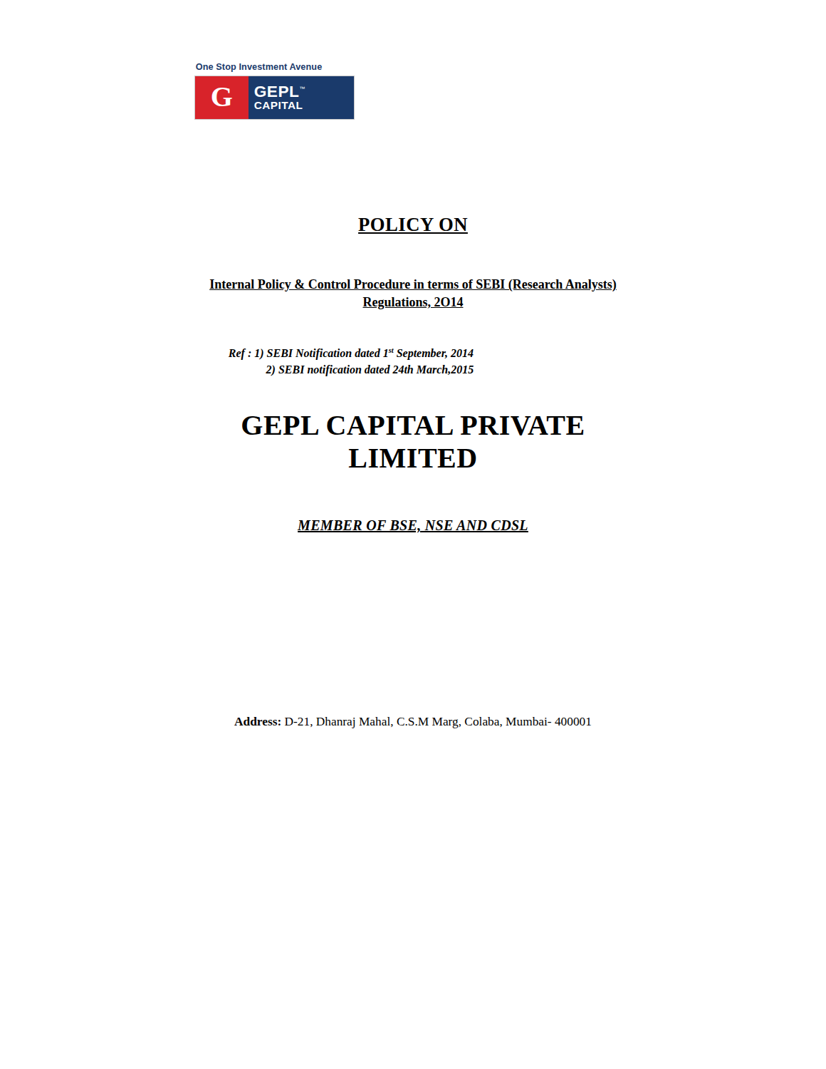One Stop Investment Avenue
G
GEPL™
CAPITAL
POLICY ON
Internal Policy & Control Procedure in terms of SEBI (Research Analysts) Regulations, 2O14
Ref : 1) SEBI Notification dated 1st September, 2014 2) SEBI notification dated 24th March,2015
GEPL CAPITAL PRIVATE LIMITED
MEMBER OF BSE, NSE AND CDSL
Address: D-21, Dhanraj Mahal, C.S.M Marg, Colaba, Mumbai- 400001